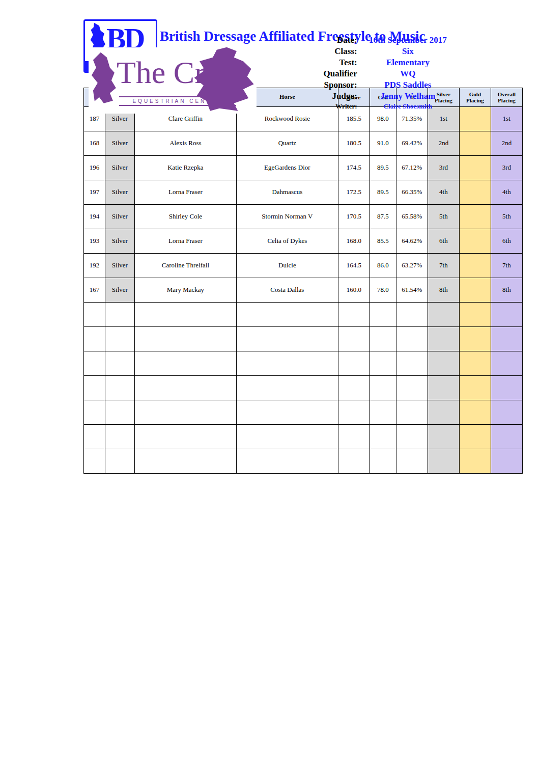BD
BRITISH DRESSAGE
British Dressage Affiliated Freestyle to Music
The Croft
EQUESTRIAN CENTRE
| Date: | 16th September 2017 |
| Class: | Six |
| Test: | Elementary |
| Qualifier | WQ |
| Sponsor: | PDS Saddles |
| Judge: | Jenny Welham |
| Writer: | Claire Shoesmith |
| No | Section | Name | Horse | Score | Coll | % | Silver Placing | Gold Placing | Overall Placing |
| --- | --- | --- | --- | --- | --- | --- | --- | --- | --- |
| 187 | Silver | Clare Griffin | Rockwood Rosie | 185.5 | 98.0 | 71.35% | 1st | | 1st |
| 168 | Silver | Alexis Ross | Quartz | 180.5 | 91.0 | 69.42% | 2nd | | 2nd |
| 196 | Silver | Katie Rzepka | EgeGardens Dior | 174.5 | 89.5 | 67.12% | 3rd | | 3rd |
| 197 | Silver | Lorna Fraser | Dahmascus | 172.5 | 89.5 | 66.35% | 4th | | 4th |
| 194 | Silver | Shirley Cole | Stormin Norman V | 170.5 | 87.5 | 65.58% | 5th | | 5th |
| 193 | Silver | Lorna Fraser | Celia of Dykes | 168.0 | 85.5 | 64.62% | 6th | | 6th |
| 192 | Silver | Caroline Threlfall | Dulcie | 164.5 | 86.0 | 63.27% | 7th | | 7th |
| 167 | Silver | Mary Mackay | Costa Dallas | 160.0 | 78.0 | 61.54% | 8th | | 8th |